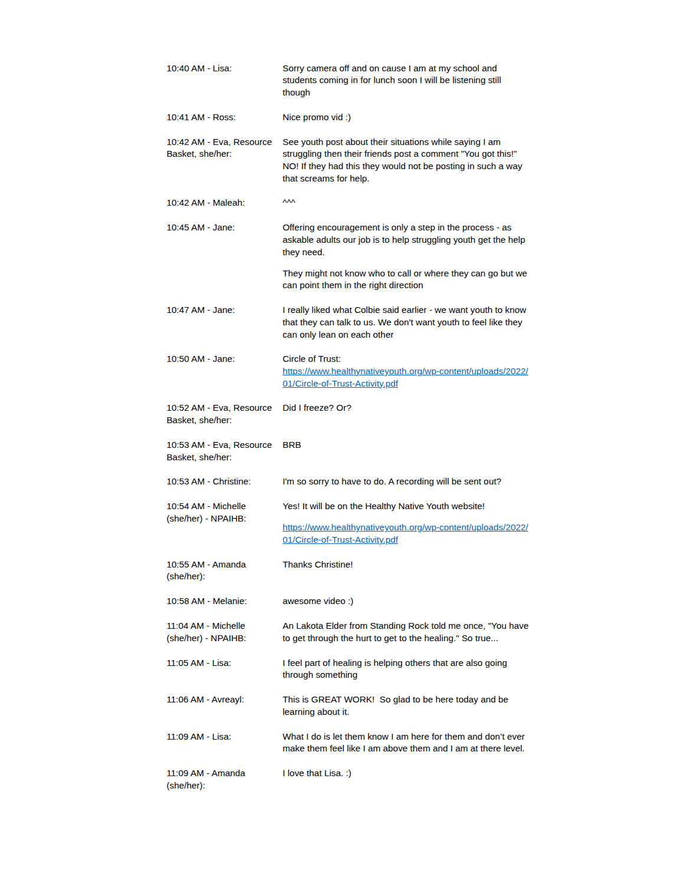| 10:40 AM - Lisa: | Sorry camera off and on cause I am at my school and students coming in for lunch soon I will be listening still though |
| 10:41 AM - Ross: | Nice promo vid :) |
| 10:42 AM - Eva, Resource Basket, she/her: | See youth post about their situations while saying I am struggling then their friends post a comment "You got this!" NO! If they had this they would not be posting in such a way that screams for help. |
| 10:42 AM - Maleah: | ^^^ |
| 10:45 AM - Jane: | Offering encouragement is only a step in the process - as askable adults our job is to help struggling youth get the help they need. They might not know who to call or where they can go but we can point them in the right direction |
| 10:47 AM - Jane: | I really liked what Colbie said earlier - we want youth to know that they can talk to us. We don't want youth to feel like they can only lean on each other |
| 10:50 AM - Jane: | Circle of Trust: https://www.healthynativeyouth.org/wp-content/uploads/2022/01/Circle-of-Trust-Activity.pdf |
| 10:52 AM - Eva, Resource Basket, she/her: | Did I freeze? Or? |
| 10:53 AM - Eva, Resource Basket, she/her: | BRB |
| 10:53 AM - Christine: | I'm so sorry to have to do. A recording will be sent out? |
| 10:54 AM - Michelle (she/her) - NPAIHB: | Yes! It will be on the Healthy Native Youth website! https://www.healthynativeyouth.org/wp-content/uploads/2022/01/Circle-of-Trust-Activity.pdf |
| 10:55 AM - Amanda (she/her): | Thanks Christine! |
| 10:58 AM - Melanie: | awesome video :) |
| 11:04 AM - Michelle (she/her) - NPAIHB: | An Lakota Elder from Standing Rock told me once, "You have to get through the hurt to get to the healing." So true... |
| 11:05 AM - Lisa: | I feel part of healing is helping others that are also going through something |
| 11:06 AM - Avreayl: | This is GREAT WORK! So glad to be here today and be learning about it. |
| 11:09 AM - Lisa: | What I do is let them know I am here for them and don’t ever make them feel like I am above them and I am at there level. |
| 11:09 AM - Amanda (she/her): | I love that Lisa. :) |